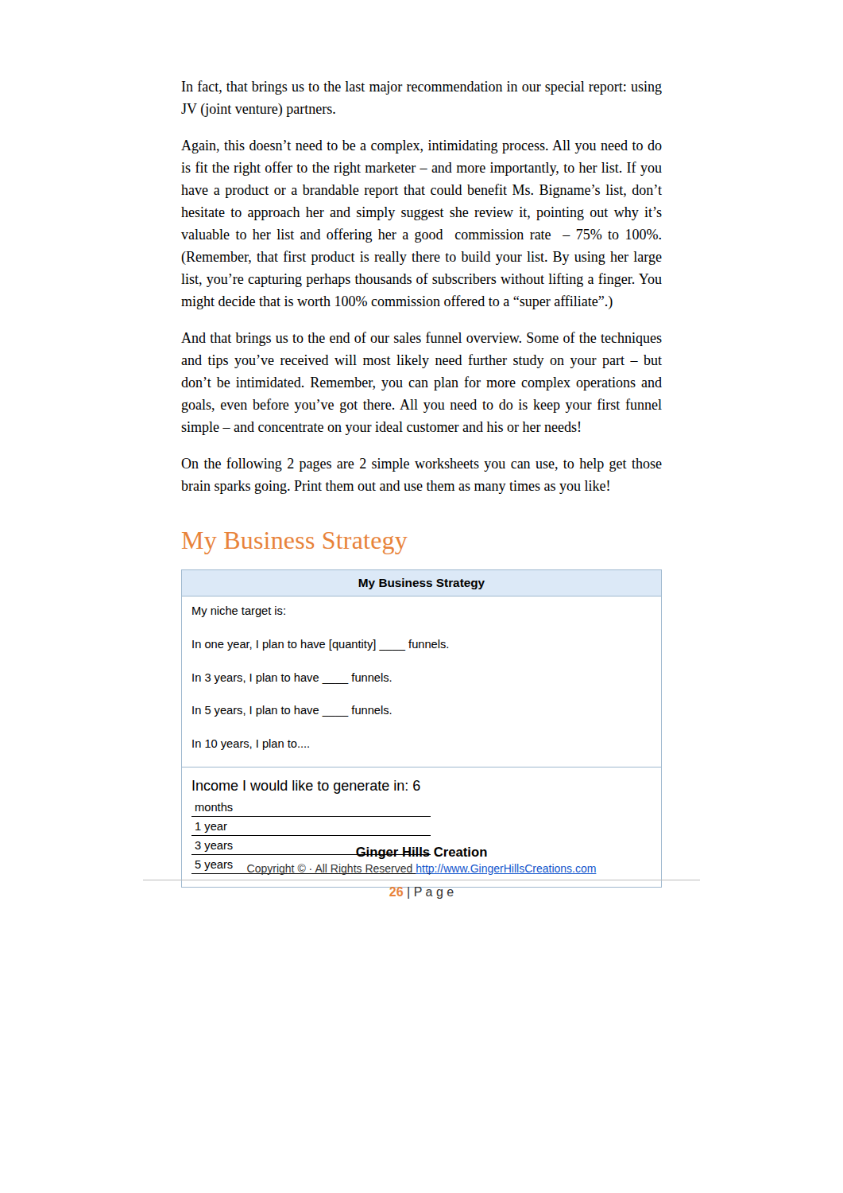In fact, that brings us to the last major recommendation in our special report: using JV (joint venture) partners.
Again, this doesn’t need to be a complex, intimidating process. All you need to do is fit the right offer to the right marketer – and more importantly, to her list. If you have a product or a brandable report that could benefit Ms. Bigname’s list, don’t hesitate to approach her and simply suggest she review it, pointing out why it’s valuable to her list and offering her a good commission rate – 75% to 100%. (Remember, that first product is really there to build your list. By using her large list, you’re capturing perhaps thousands of subscribers without lifting a finger. You might decide that is worth 100% commission offered to a “super affiliate”.)
And that brings us to the end of our sales funnel overview. Some of the techniques and tips you’ve received will most likely need further study on your part – but don’t be intimidated. Remember, you can plan for more complex operations and goals, even before you’ve got there. All you need to do is keep your first funnel simple – and concentrate on your ideal customer and his or her needs!
On the following 2 pages are 2 simple worksheets you can use, to help get those brain sparks going. Print them out and use them as many times as you like!
My Business Strategy
| My Business Strategy |
| --- |
| My niche target is: In one year, I plan to have [quantity] ____ funnels. In 3 years, I plan to have ____ funnels. In 5 years, I plan to have ____ funnels. In 10 years, I plan to.... |
| Income I would like to generate in: 6 months 1 year 3 years 5 years |
Ginger Hills Creation
Copyright © · All Rights Reserved http://www.GingerHillsCreations.com
26 | P a g e